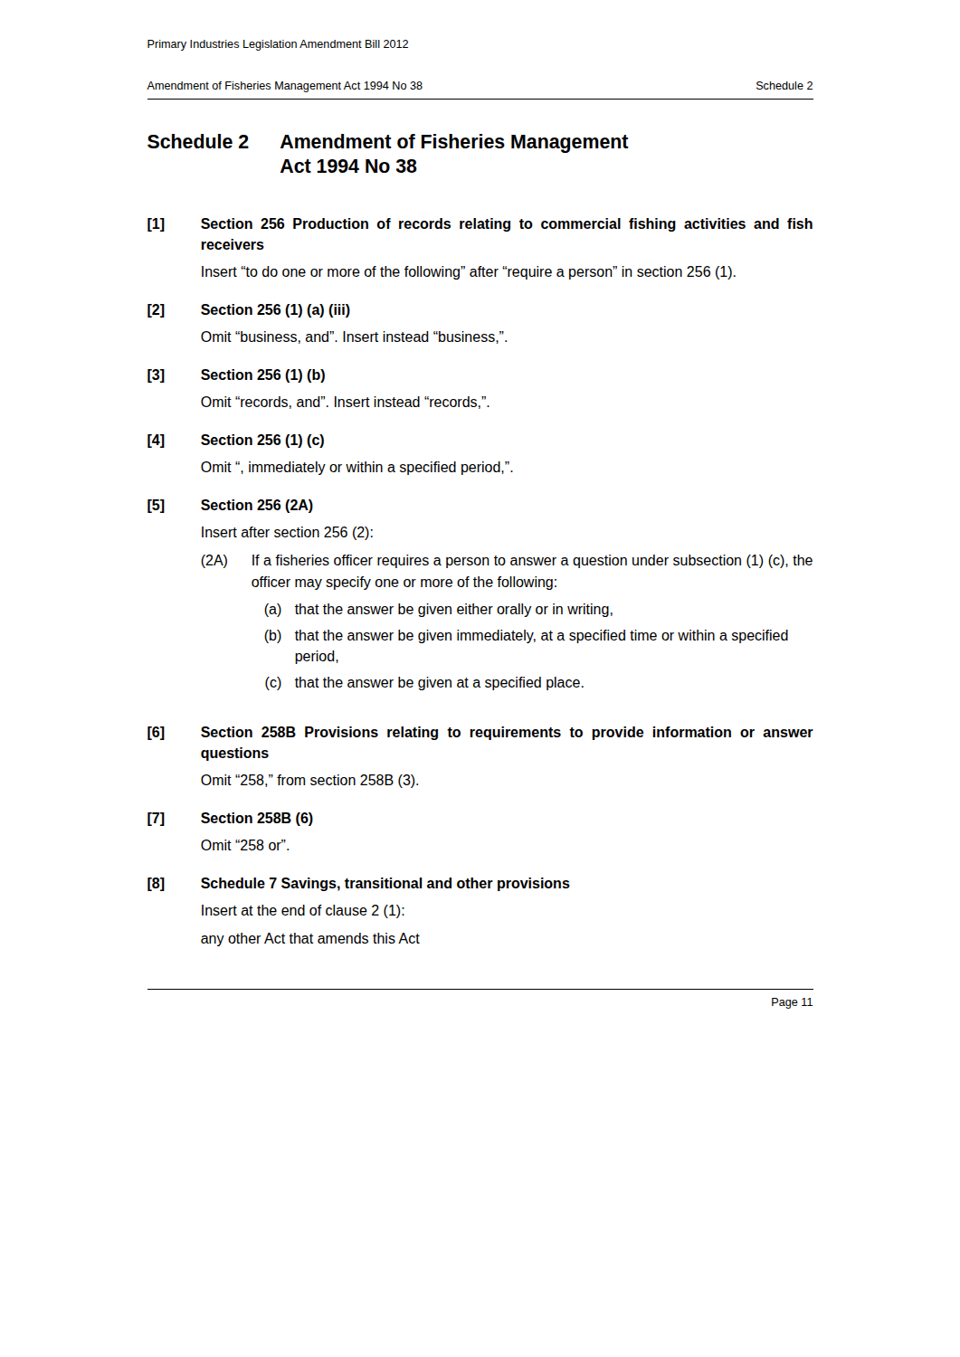Primary Industries Legislation Amendment Bill 2012
Amendment of Fisheries Management Act 1994 No 38 Schedule 2
Schedule 2 Amendment of Fisheries Management
Act 1994 No 38
[1]
Section 256 Production of records relating to commercial fishing activities and fish receivers
Insert “to do one or more of the following” after “require a person” in section 256 (1).
[2]
Section 256 (1) (a) (iii)
Omit “business, and”. Insert instead “business,”.
[3]
Section 256 (1) (b)
Omit “records, and”. Insert instead “records,”.
[4]
Section 256 (1) (c)
Omit “, immediately or within a specified period,”.
[5]
Section 256 (2A)
Insert after section 256 (2):
(2A)
If a fisheries officer requires a person to answer a question under subsection (1) (c), the officer may specify one or more of the following:
(a) that the answer be given either orally or in writing,
(b) that the answer be given immediately, at a specified time or within a specified period,
(c) that the answer be given at a specified place.
[6]
Section 258B Provisions relating to requirements to provide information or answer questions
Omit “258,” from section 258B (3).
[7]
Section 258B (6)
Omit “258 or”.
[8]
Schedule 7 Savings, transitional and other provisions
Insert at the end of clause 2 (1):
any other Act that amends this Act
Page 11